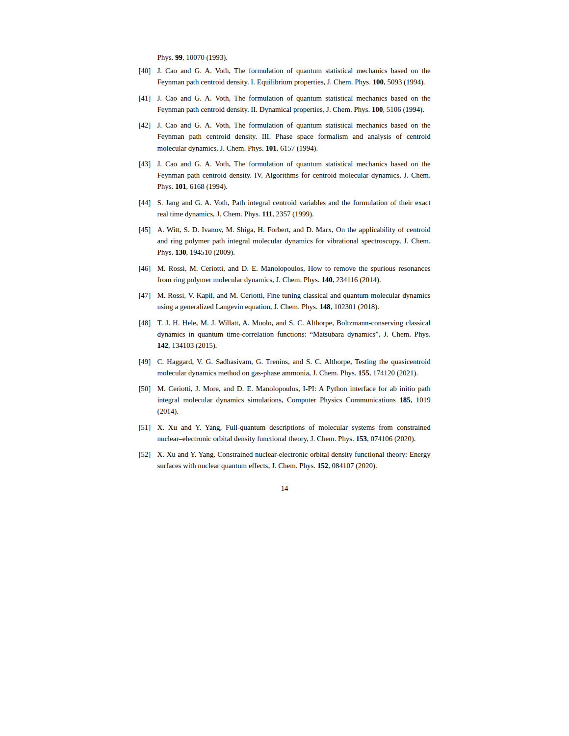Phys. 99, 10070 (1993).
[40] J. Cao and G. A. Voth, The formulation of quantum statistical mechanics based on the Feynman path centroid density. I. Equilibrium properties, J. Chem. Phys. 100, 5093 (1994).
[41] J. Cao and G. A. Voth, The formulation of quantum statistical mechanics based on the Feynman path centroid density. II. Dynamical properties, J. Chem. Phys. 100, 5106 (1994).
[42] J. Cao and G. A. Voth, The formulation of quantum statistical mechanics based on the Feynman path centroid density. III. Phase space formalism and analysis of centroid molecular dynamics, J. Chem. Phys. 101, 6157 (1994).
[43] J. Cao and G. A. Voth, The formulation of quantum statistical mechanics based on the Feynman path centroid density. IV. Algorithms for centroid molecular dynamics, J. Chem. Phys. 101, 6168 (1994).
[44] S. Jang and G. A. Voth, Path integral centroid variables and the formulation of their exact real time dynamics, J. Chem. Phys. 111, 2357 (1999).
[45] A. Witt, S. D. Ivanov, M. Shiga, H. Forbert, and D. Marx, On the applicability of centroid and ring polymer path integral molecular dynamics for vibrational spectroscopy, J. Chem. Phys. 130, 194510 (2009).
[46] M. Rossi, M. Ceriotti, and D. E. Manolopoulos, How to remove the spurious resonances from ring polymer molecular dynamics, J. Chem. Phys. 140, 234116 (2014).
[47] M. Rossi, V. Kapil, and M. Ceriotti, Fine tuning classical and quantum molecular dynamics using a generalized Langevin equation, J. Chem. Phys. 148, 102301 (2018).
[48] T. J. H. Hele, M. J. Willatt, A. Muolo, and S. C. Althorpe, Boltzmann-conserving classical dynamics in quantum time-correlation functions: “Matsubara dynamics”, J. Chem. Phys. 142, 134103 (2015).
[49] C. Haggard, V. G. Sadhasivam, G. Trenins, and S. C. Althorpe, Testing the quasicentroid molecular dynamics method on gas-phase ammonia, J. Chem. Phys. 155, 174120 (2021).
[50] M. Ceriotti, J. More, and D. E. Manolopoulos, I-PI: A Python interface for ab initio path integral molecular dynamics simulations, Computer Physics Communications 185, 1019 (2014).
[51] X. Xu and Y. Yang, Full-quantum descriptions of molecular systems from constrained nuclear–electronic orbital density functional theory, J. Chem. Phys. 153, 074106 (2020).
[52] X. Xu and Y. Yang, Constrained nuclear-electronic orbital density functional theory: Energy surfaces with nuclear quantum effects, J. Chem. Phys. 152, 084107 (2020).
14